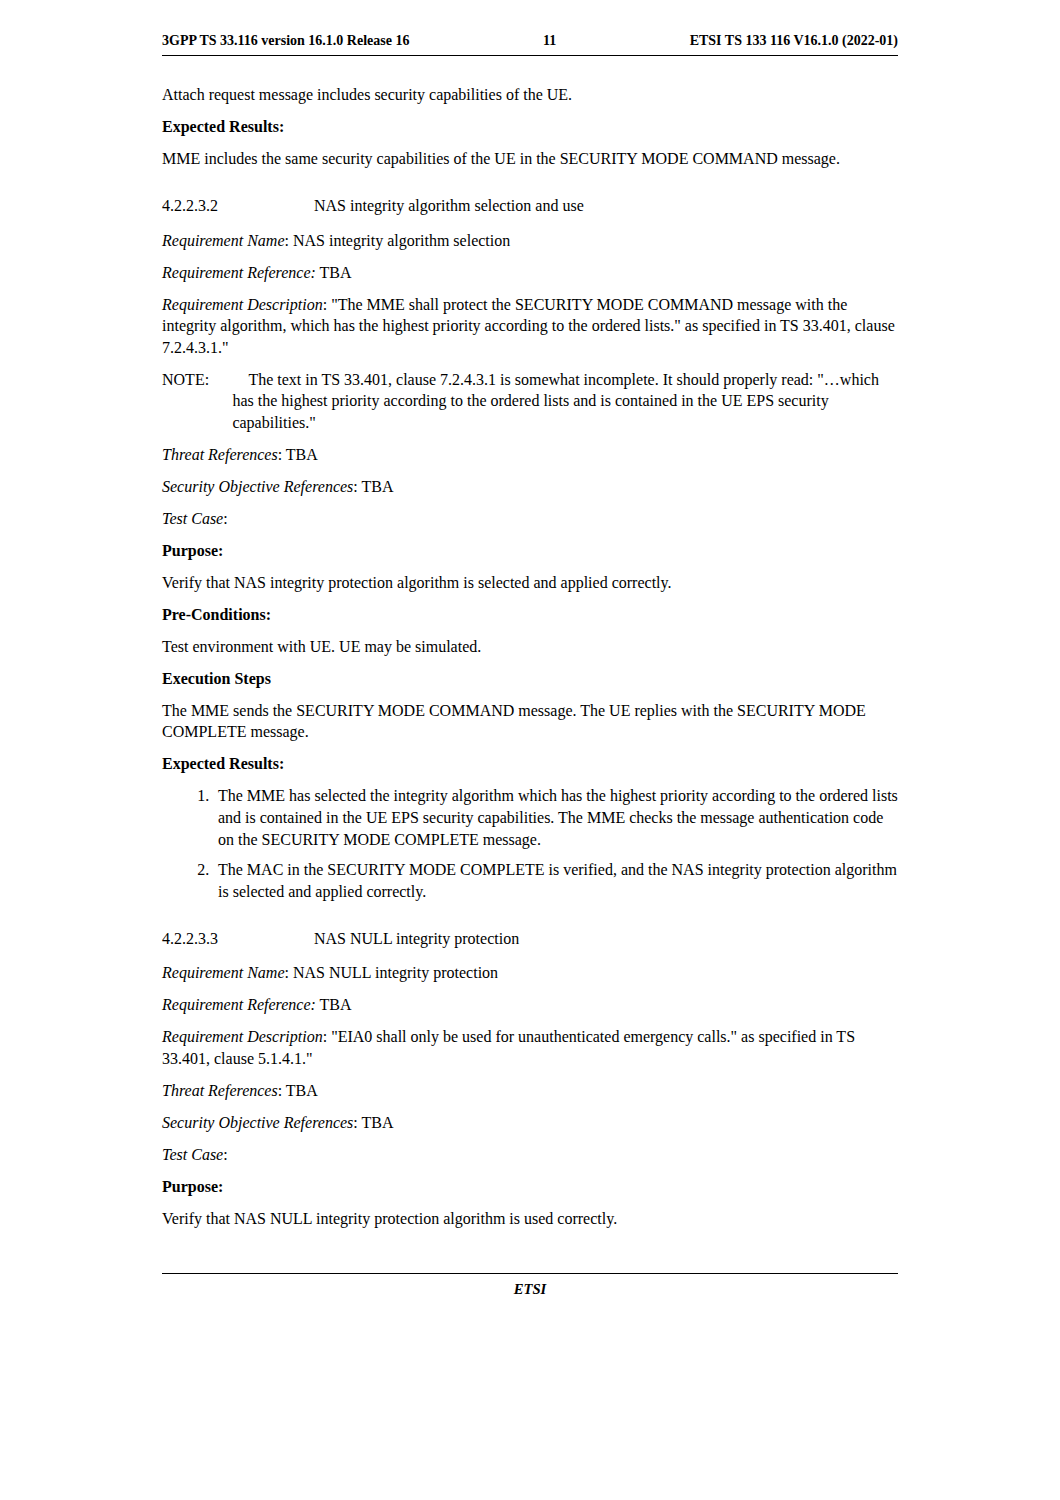3GPP TS 33.116 version 16.1.0 Release 16 11 ETSI TS 133 116 V16.1.0 (2022-01)
Attach request message includes security capabilities of the UE.
Expected Results:
MME includes the same security capabilities of the UE in the SECURITY MODE COMMAND message.
4.2.2.3.2 NAS integrity algorithm selection and use
Requirement Name: NAS integrity algorithm selection
Requirement Reference: TBA
Requirement Description: "The MME shall protect the SECURITY MODE COMMAND message with the integrity algorithm, which has the highest priority according to the ordered lists." as specified in TS 33.401, clause 7.2.4.3.1."
NOTE: The text in TS 33.401, clause 7.2.4.3.1 is somewhat incomplete. It should properly read: "…which has the highest priority according to the ordered lists and is contained in the UE EPS security capabilities."
Threat References: TBA
Security Objective References: TBA
Test Case:
Purpose:
Verify that NAS integrity protection algorithm is selected and applied correctly.
Pre-Conditions:
Test environment with UE. UE may be simulated.
Execution Steps
The MME sends the SECURITY MODE COMMAND message. The UE replies with the SECURITY MODE COMPLETE message.
Expected Results:
The MME has selected the integrity algorithm which has the highest priority according to the ordered lists and is contained in the UE EPS security capabilities. The MME checks the message authentication code on the SECURITY MODE COMPLETE message.
The MAC in the SECURITY MODE COMPLETE is verified, and the NAS integrity protection algorithm is selected and applied correctly.
4.2.2.3.3 NAS NULL integrity protection
Requirement Name: NAS NULL integrity protection
Requirement Reference: TBA
Requirement Description: "EIA0 shall only be used for unauthenticated emergency calls." as specified in TS 33.401, clause 5.1.4.1."
Threat References: TBA
Security Objective References: TBA
Test Case:
Purpose:
Verify that NAS NULL integrity protection algorithm is used correctly.
ETSI